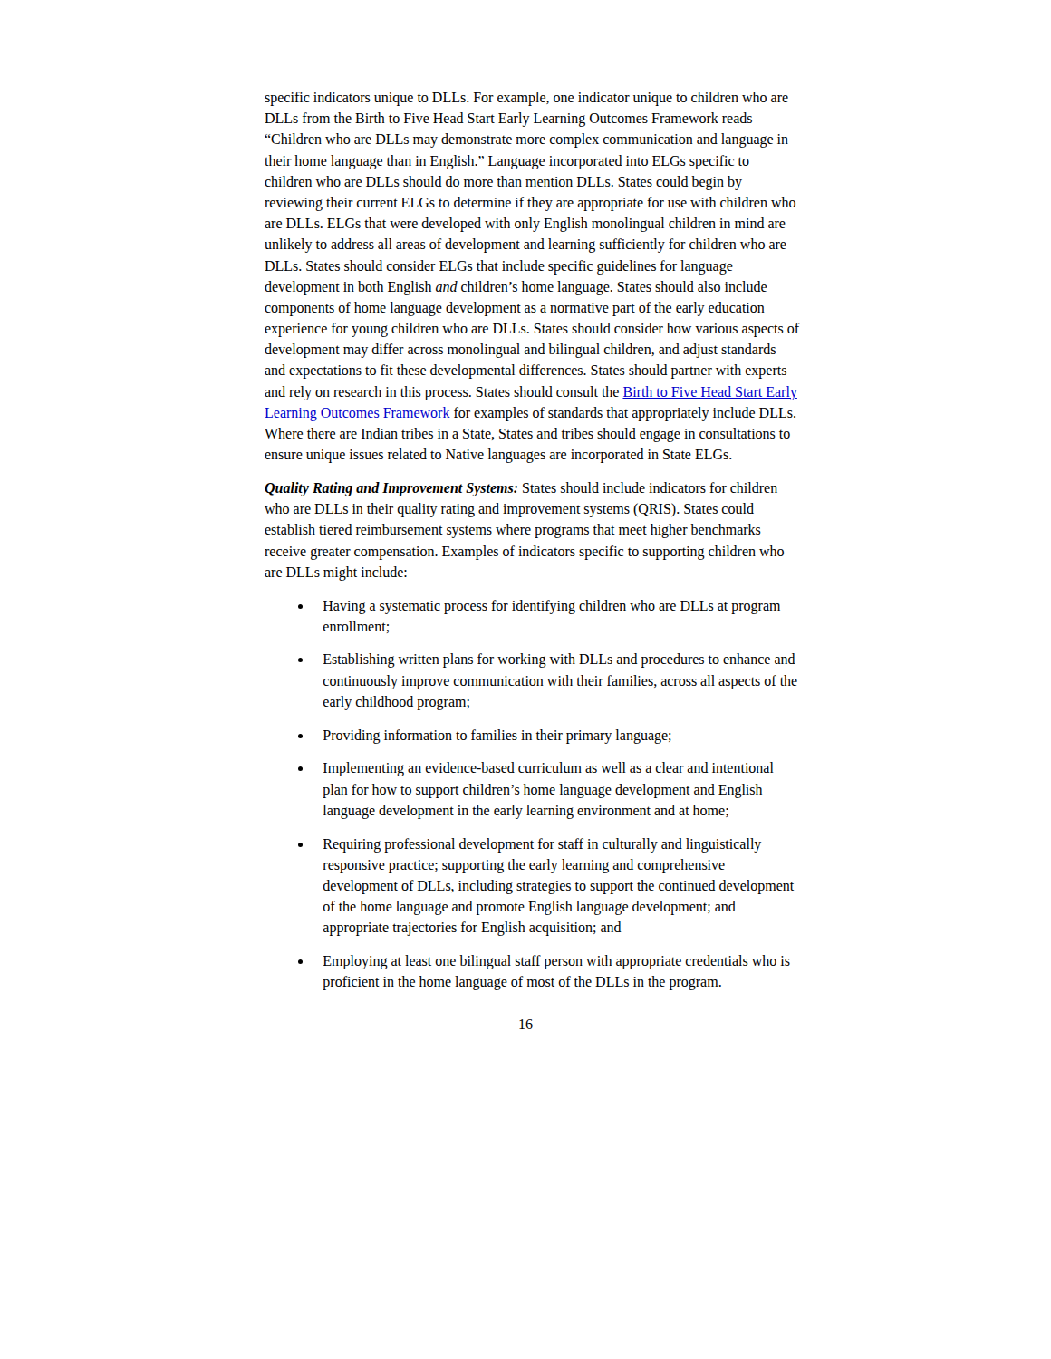specific indicators unique to DLLs. For example, one indicator unique to children who are DLLs from the Birth to Five Head Start Early Learning Outcomes Framework reads “Children who are DLLs may demonstrate more complex communication and language in their home language than in English.” Language incorporated into ELGs specific to children who are DLLs should do more than mention DLLs. States could begin by reviewing their current ELGs to determine if they are appropriate for use with children who are DLLs. ELGs that were developed with only English monolingual children in mind are unlikely to address all areas of development and learning sufficiently for children who are DLLs. States should consider ELGs that include specific guidelines for language development in both English and children’s home language. States should also include components of home language development as a normative part of the early education experience for young children who are DLLs. States should consider how various aspects of development may differ across monolingual and bilingual children, and adjust standards and expectations to fit these developmental differences. States should partner with experts and rely on research in this process. States should consult the Birth to Five Head Start Early Learning Outcomes Framework for examples of standards that appropriately include DLLs. Where there are Indian tribes in a State, States and tribes should engage in consultations to ensure unique issues related to Native languages are incorporated in State ELGs.
Quality Rating and Improvement Systems: States should include indicators for children who are DLLs in their quality rating and improvement systems (QRIS). States could establish tiered reimbursement systems where programs that meet higher benchmarks receive greater compensation. Examples of indicators specific to supporting children who are DLLs might include:
Having a systematic process for identifying children who are DLLs at program enrollment;
Establishing written plans for working with DLLs and procedures to enhance and continuously improve communication with their families, across all aspects of the early childhood program;
Providing information to families in their primary language;
Implementing an evidence-based curriculum as well as a clear and intentional plan for how to support children’s home language development and English language development in the early learning environment and at home;
Requiring professional development for staff in culturally and linguistically responsive practice; supporting the early learning and comprehensive development of DLLs, including strategies to support the continued development of the home language and promote English language development; and appropriate trajectories for English acquisition; and
Employing at least one bilingual staff person with appropriate credentials who is proficient in the home language of most of the DLLs in the program.
16